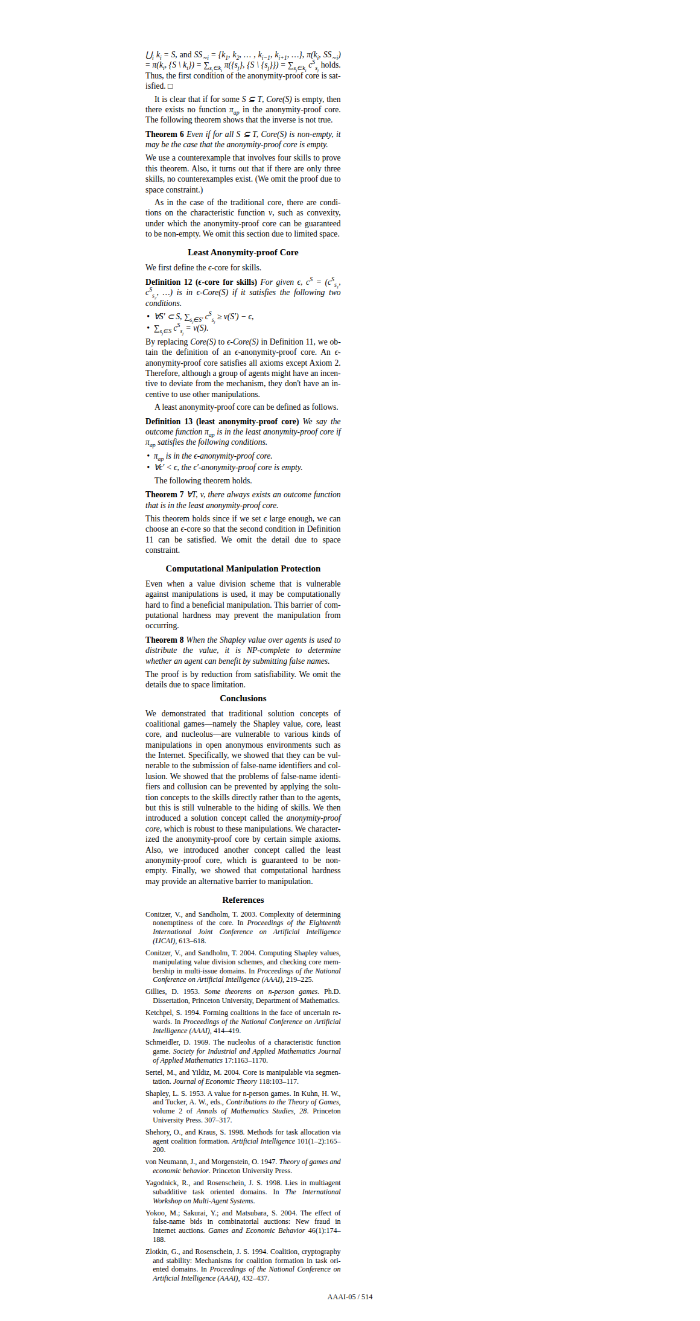⋃i ki = S, and SS∼i = {k1, k2, … , ki−1, ki+1, …}, π(ki, SS∼i) = π(ki, {S \ ki}) = ∑sj∈ki π({sj}, {S \ {sj}}) = ∑sj∈ki cSsj holds. Thus, the first condition of the anonymity-proof core is satisfied. □
It is clear that if for some S ⊆ T, Core(S) is empty, then there exists no function πap in the anonymity-proof core. The following theorem shows that the inverse is not true.
Theorem 6 Even if for all S ⊆ T, Core(S) is non-empty, it may be the case that the anonymity-proof core is empty.
We use a counterexample that involves four skills to prove this theorem. Also, it turns out that if there are only three skills, no counterexamples exist. (We omit the proof due to space constraint.)
As in the case of the traditional core, there are conditions on the characteristic function v, such as convexity, under which the anonymity-proof core can be guaranteed to be non-empty. We omit this section due to limited space.
Least Anonymity-proof Core
We first define the ϵ-core for skills.
Definition 12 (ϵ-core for skills) For given ϵ, cS = (cSs1, cSs2, …) is in ϵ-Core(S) if it satisfies the following two conditions.
∀S′ ⊂ S, ∑sj∈S′ cSsj ≥ v(S′) − ϵ,
∑sj∈S cSsj = v(S).
By replacing Core(S) to ϵ-Core(S) in Definition 11, we obtain the definition of an ϵ-anonymity-proof core. An ϵ-anonymity-proof core satisfies all axioms except Axiom 2. Therefore, although a group of agents might have an incentive to deviate from the mechanism, they don't have an incentive to use other manipulations.
A least anonymity-proof core can be defined as follows.
Definition 13 (least anonymity-proof core) We say the outcome function πap is in the least anonymity-proof core if πap satisfies the following conditions.
πap is in the ϵ-anonymity-proof core.
∀ϵ′ < ϵ, the ϵ′-anonymity-proof core is empty.
The following theorem holds.
Theorem 7 ∀T, v, there always exists an outcome function that is in the least anonymity-proof core.
This theorem holds since if we set ϵ large enough, we can choose an ϵ-core so that the second condition in Definition 11 can be satisfied. We omit the detail due to space constraint.
Computational Manipulation Protection
Even when a value division scheme that is vulnerable against manipulations is used, it may be computationally hard to find a beneficial manipulation. This barrier of computational hardness may prevent the manipulation from occurring.
Theorem 8 When the Shapley value over agents is used to distribute the value, it is NP-complete to determine whether an agent can benefit by submitting false names.
The proof is by reduction from satisfiability. We omit the details due to space limitation.
Conclusions
We demonstrated that traditional solution concepts of coalitional games—namely the Shapley value, core, least core, and nucleolus—are vulnerable to various kinds of manipulations in open anonymous environments such as the Internet. Specifically, we showed that they can be vulnerable to the submission of false-name identifiers and collusion. We showed that the problems of false-name identifiers and collusion can be prevented by applying the solution concepts to the skills directly rather than to the agents, but this is still vulnerable to the hiding of skills. We then introduced a solution concept called the anonymity-proof core, which is robust to these manipulations. We characterized the anonymity-proof core by certain simple axioms. Also, we introduced another concept called the least anonymity-proof core, which is guaranteed to be non-empty. Finally, we showed that computational hardness may provide an alternative barrier to manipulation.
References
Conitzer, V., and Sandholm, T. 2003. Complexity of determining nonemptiness of the core. In Proceedings of the Eighteenth International Joint Conference on Artificial Intelligence (IJCAI), 613–618.
Conitzer, V., and Sandholm, T. 2004. Computing Shapley values, manipulating value division schemes, and checking core membership in multi-issue domains. In Proceedings of the National Conference on Artificial Intelligence (AAAI), 219–225.
Gillies, D. 1953. Some theorems on n-person games. Ph.D. Dissertation, Princeton University, Department of Mathematics.
Ketchpel, S. 1994. Forming coalitions in the face of uncertain rewards. In Proceedings of the National Conference on Artificial Intelligence (AAAI), 414–419.
Schmeidler, D. 1969. The nucleolus of a characteristic function game. Society for Industrial and Applied Mathematics Journal of Applied Mathematics 17:1163–1170.
Sertel, M., and Yildiz, M. 2004. Core is manipulable via segmentation. Journal of Economic Theory 118:103–117.
Shapley, L. S. 1953. A value for n-person games. In Kuhn, H. W., and Tucker, A. W., eds., Contributions to the Theory of Games, volume 2 of Annals of Mathematics Studies, 28. Princeton University Press. 307–317.
Shehory, O., and Kraus, S. 1998. Methods for task allocation via agent coalition formation. Artificial Intelligence 101(1–2):165–200.
von Neumann, J., and Morgenstein, O. 1947. Theory of games and economic behavior. Princeton University Press.
Yagodnick, R., and Rosenschein, J. S. 1998. Lies in multiagent subadditive task oriented domains. In The International Workshop on Multi-Agent Systems.
Yokoo, M.; Sakurai, Y.; and Matsubara, S. 2004. The effect of false-name bids in combinatorial auctions: New fraud in Internet auctions. Games and Economic Behavior 46(1):174–188.
Zlotkin, G., and Rosenschein, J. S. 1994. Coalition, cryptography and stability: Mechanisms for coalition formation in task oriented domains. In Proceedings of the National Conference on Artificial Intelligence (AAAI), 432–437.
AAAI-05 / 514